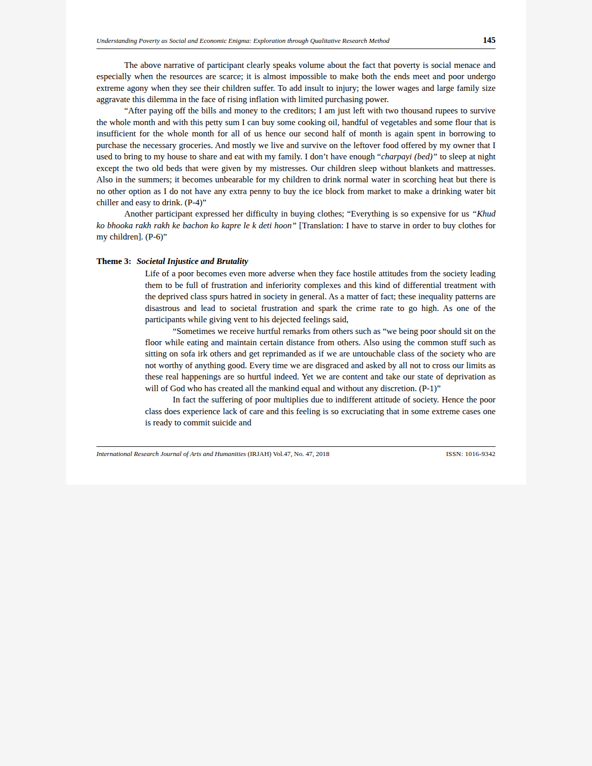Understanding Poverty as Social and Economic Enigma: Exploration through Qualitative Research Method 145
The above narrative of participant clearly speaks volume about the fact that poverty is social menace and especially when the resources are scarce; it is almost impossible to make both the ends meet and poor undergo extreme agony when they see their children suffer. To add insult to injury; the lower wages and large family size aggravate this dilemma in the face of rising inflation with limited purchasing power.
“After paying off the bills and money to the creditors; I am just left with two thousand rupees to survive the whole month and with this petty sum I can buy some cooking oil, handful of vegetables and some flour that is insufficient for the whole month for all of us hence our second half of month is again spent in borrowing to purchase the necessary groceries. And mostly we live and survive on the leftover food offered by my owner that I used to bring to my house to share and eat with my family. I don’t have enough “charpayi (bed)” to sleep at night except the two old beds that were given by my mistresses. Our children sleep without blankets and mattresses. Also in the summers; it becomes unbearable for my children to drink normal water in scorching heat but there is no other option as I do not have any extra penny to buy the ice block from market to make a drinking water bit chiller and easy to drink. (P-4)”
Another participant expressed her difficulty in buying clothes; “Everything is so expensive for us “Khud ko bhooka rakh rakh ke bachon ko kapre le k deti hoon” [Translation: I have to starve in order to buy clothes for my children]. (P-6)”
Theme 3: Societal Injustice and Brutality
Life of a poor becomes even more adverse when they face hostile attitudes from the society leading them to be full of frustration and inferiority complexes and this kind of differential treatment with the deprived class spurs hatred in society in general. As a matter of fact; these inequality patterns are disastrous and lead to societal frustration and spark the crime rate to go high. As one of the participants while giving vent to his dejected feelings said,
“Sometimes we receive hurtful remarks from others such as “we being poor should sit on the floor while eating and maintain certain distance from others. Also using the common stuff such as sitting on sofa irk others and get reprimanded as if we are untouchable class of the society who are not worthy of anything good. Every time we are disgraced and asked by all not to cross our limits as these real happenings are so hurtful indeed. Yet we are content and take our state of deprivation as will of God who has created all the mankind equal and without any discretion. (P-1)”
In fact the suffering of poor multiplies due to indifferent attitude of society. Hence the poor class does experience lack of care and this feeling is so excruciating that in some extreme cases one is ready to commit suicide and
International Research Journal of Arts and Humanities (IRJAH) Vol.47, No. 47, 2018 ISSN: 1016-9342